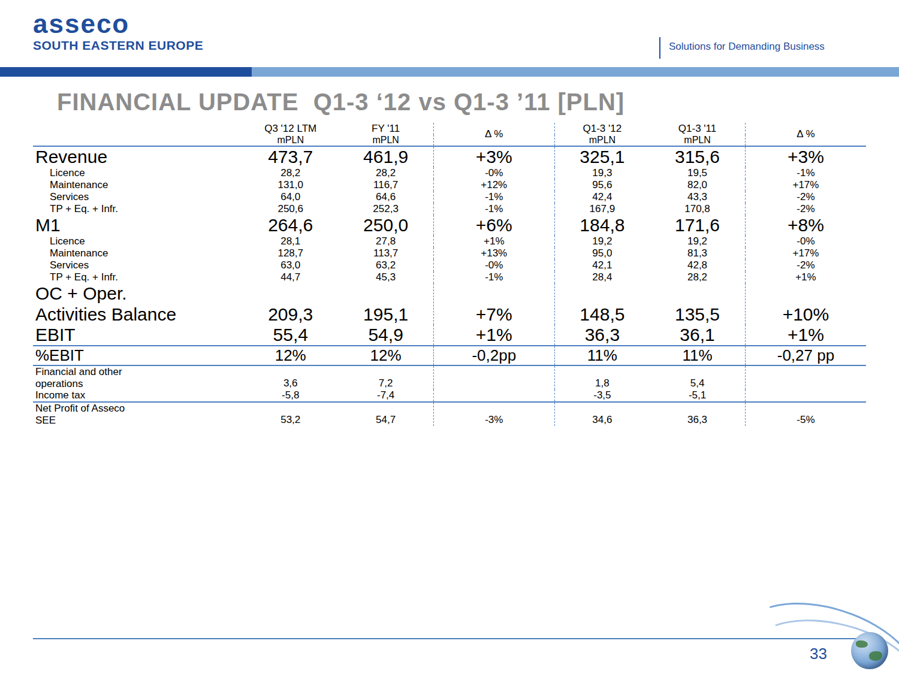asseco
SOUTH EASTERN EUROPE
Solutions for Demanding Business
FINANCIAL UPDATE Q1-3 ‘12 vs Q1-3 ’11 [PLN]
| | Q3 '12 LTM | FY '11 | Δ % | Q1-3 '12 | Q1-3 '11 | Δ % |
| | mPLN | mPLN | mPLN | mPLN |
| Revenue | 473,7 | 461,9 | +3% | 325,1 | 315,6 | +3% |
| Licence | 28,2 | 28,2 | -0% | 19,3 | 19,5 | -1% |
| Maintenance | 131,0 | 116,7 | +12% | 95,6 | 82,0 | +17% |
| Services | 64,0 | 64,6 | -1% | 42,4 | 43,3 | -2% |
| TP + Eq. + Infr. | 250,6 | 252,3 | -1% | 167,9 | 170,8 | -2% |
| M1 | 264,6 | 250,0 | +6% | 184,8 | 171,6 | +8% |
| Licence | 28,1 | 27,8 | +1% | 19,2 | 19,2 | -0% |
| Maintenance | 128,7 | 113,7 | +13% | 95,0 | 81,3 | +17% |
| Services | 63,0 | 63,2 | -0% | 42,1 | 42,8 | -2% |
| TP + Eq. + Infr. | 44,7 | 45,3 | -1% | 28,4 | 28,2 | +1% |
| OC + Oper. Activities Balance | 209,3 | 195,1 | +7% | 148,5 | 135,5 | +10% |
| EBIT | 55,4 | 54,9 | +1% | 36,3 | 36,1 | +1% |
| %EBIT | 12% | 12% | -0,2pp | 11% | 11% | -0,27 pp |
| Financial and other operations | 3,6 | 7,2 | | 1,8 | 5,4 | |
| Income tax | -5,8 | -7,4 | | -3,5 | -5,1 | |
| Net Profit of Asseco SEE | 53,2 | 54,7 | -3% | 34,6 | 36,3 | -5% |
33